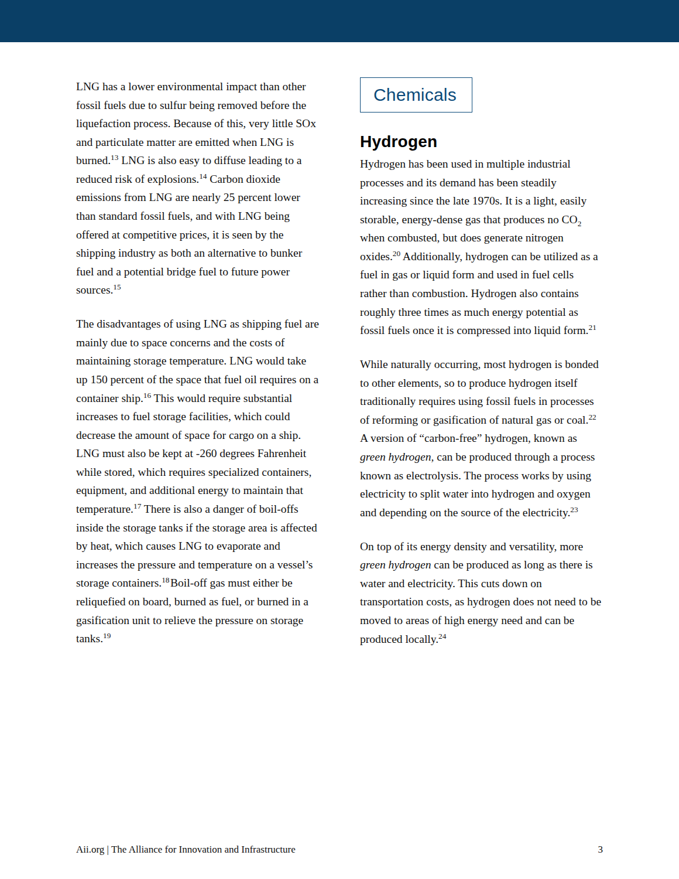LNG has a lower environmental impact than other fossil fuels due to sulfur being removed before the liquefaction process. Because of this, very little SOx and particulate matter are emitted when LNG is burned.13 LNG is also easy to diffuse leading to a reduced risk of explosions.14 Carbon dioxide emissions from LNG are nearly 25 percent lower than standard fossil fuels, and with LNG being offered at competitive prices, it is seen by the shipping industry as both an alternative to bunker fuel and a potential bridge fuel to future power sources.15
The disadvantages of using LNG as shipping fuel are mainly due to space concerns and the costs of maintaining storage temperature. LNG would take up 150 percent of the space that fuel oil requires on a container ship.16 This would require substantial increases to fuel storage facilities, which could decrease the amount of space for cargo on a ship. LNG must also be kept at -260 degrees Fahrenheit while stored, which requires specialized containers, equipment, and additional energy to maintain that temperature.17 There is also a danger of boil-offs inside the storage tanks if the storage area is affected by heat, which causes LNG to evaporate and increases the pressure and temperature on a vessel’s storage containers.18 Boil-off gas must either be reliquefied on board, burned as fuel, or burned in a gasification unit to relieve the pressure on storage tanks.19
Chemicals
Hydrogen
Hydrogen has been used in multiple industrial processes and its demand has been steadily increasing since the late 1970s. It is a light, easily storable, energy-dense gas that produces no CO2 when combusted, but does generate nitrogen oxides.20 Additionally, hydrogen can be utilized as a fuel in gas or liquid form and used in fuel cells rather than combustion. Hydrogen also contains roughly three times as much energy potential as fossil fuels once it is compressed into liquid form.21
While naturally occurring, most hydrogen is bonded to other elements, so to produce hydrogen itself traditionally requires using fossil fuels in processes of reforming or gasification of natural gas or coal.22 A version of “carbon-free” hydrogen, known as green hydrogen, can be produced through a process known as electrolysis. The process works by using electricity to split water into hydrogen and oxygen and depending on the source of the electricity.23
On top of its energy density and versatility, more green hydrogen can be produced as long as there is water and electricity. This cuts down on transportation costs, as hydrogen does not need to be moved to areas of high energy need and can be produced locally.24
Aii.org | The Alliance for Innovation and Infrastructure
3